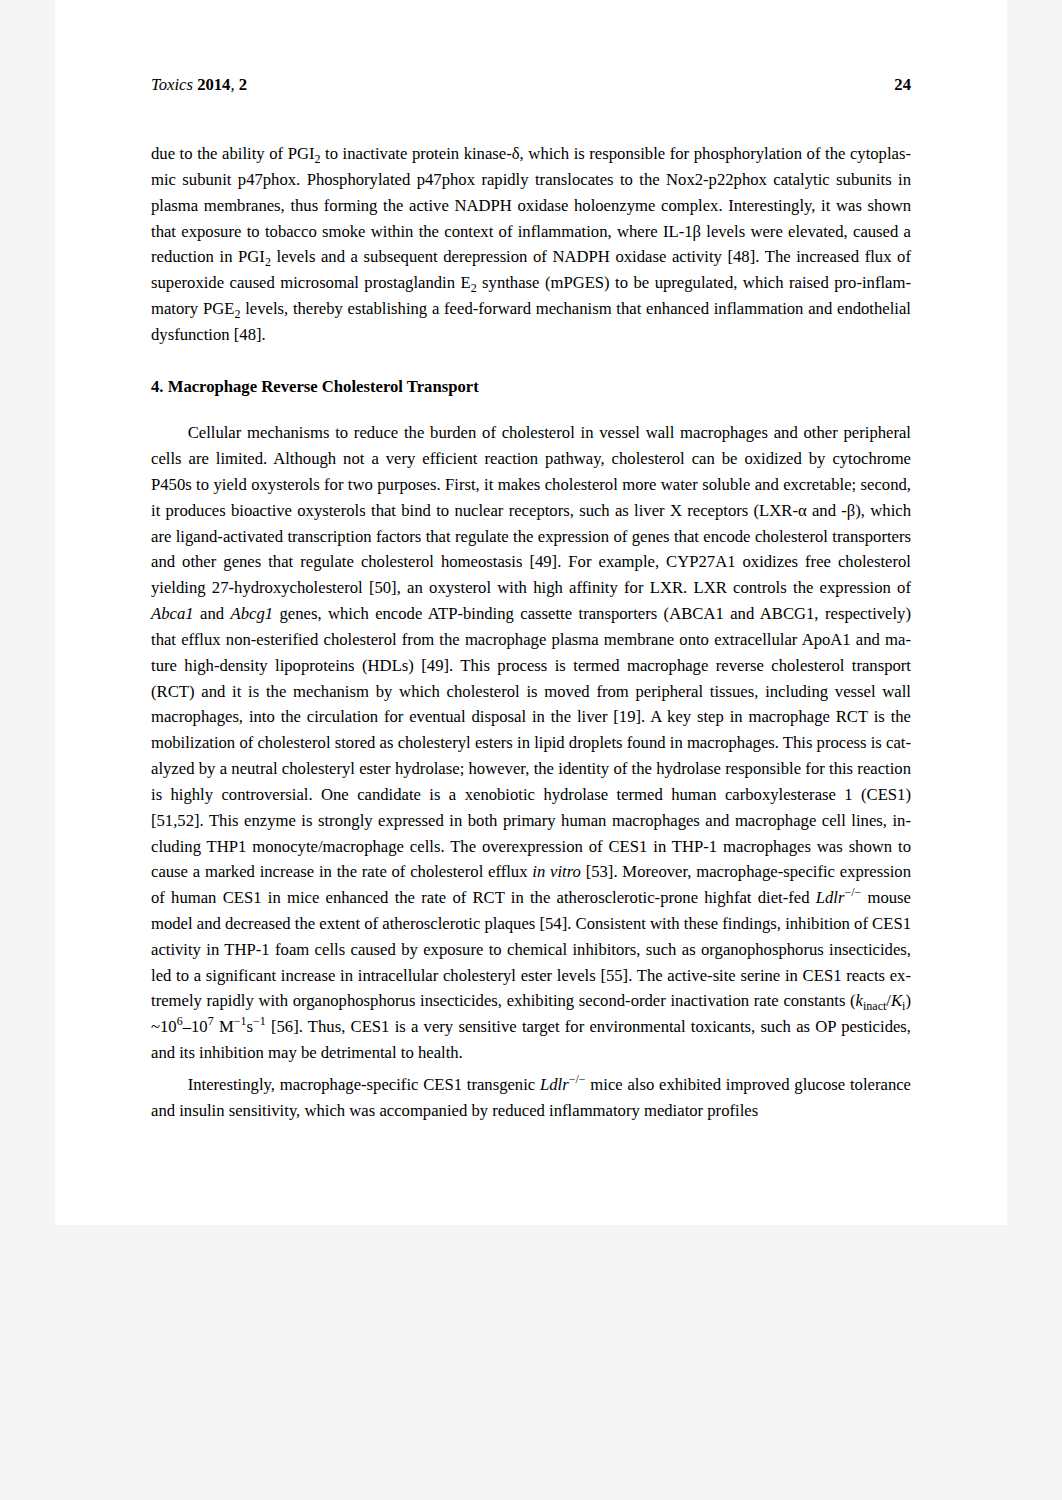Toxics 2014, 2 24
due to the ability of PGI2 to inactivate protein kinase-δ, which is responsible for phosphorylation of the cytoplasmic subunit p47phox. Phosphorylated p47phox rapidly translocates to the Nox2-p22phox catalytic subunits in plasma membranes, thus forming the active NADPH oxidase holoenzyme complex. Interestingly, it was shown that exposure to tobacco smoke within the context of inflammation, where IL-1β levels were elevated, caused a reduction in PGI2 levels and a subsequent derepression of NADPH oxidase activity [48]. The increased flux of superoxide caused microsomal prostaglandin E2 synthase (mPGES) to be upregulated, which raised pro-inflammatory PGE2 levels, thereby establishing a feed-forward mechanism that enhanced inflammation and endothelial dysfunction [48].
4. Macrophage Reverse Cholesterol Transport
Cellular mechanisms to reduce the burden of cholesterol in vessel wall macrophages and other peripheral cells are limited. Although not a very efficient reaction pathway, cholesterol can be oxidized by cytochrome P450s to yield oxysterols for two purposes. First, it makes cholesterol more water soluble and excretable; second, it produces bioactive oxysterols that bind to nuclear receptors, such as liver X receptors (LXR-α and -β), which are ligand-activated transcription factors that regulate the expression of genes that encode cholesterol transporters and other genes that regulate cholesterol homeostasis [49]. For example, CYP27A1 oxidizes free cholesterol yielding 27-hydroxycholesterol [50], an oxysterol with high affinity for LXR. LXR controls the expression of Abca1 and Abcg1 genes, which encode ATP-binding cassette transporters (ABCA1 and ABCG1, respectively) that efflux non-esterified cholesterol from the macrophage plasma membrane onto extracellular ApoA1 and mature high-density lipoproteins (HDLs) [49]. This process is termed macrophage reverse cholesterol transport (RCT) and it is the mechanism by which cholesterol is moved from peripheral tissues, including vessel wall macrophages, into the circulation for eventual disposal in the liver [19]. A key step in macrophage RCT is the mobilization of cholesterol stored as cholesteryl esters in lipid droplets found in macrophages. This process is catalyzed by a neutral cholesteryl ester hydrolase; however, the identity of the hydrolase responsible for this reaction is highly controversial. One candidate is a xenobiotic hydrolase termed human carboxylesterase 1 (CES1) [51,52]. This enzyme is strongly expressed in both primary human macrophages and macrophage cell lines, including THP1 monocyte/macrophage cells. The overexpression of CES1 in THP-1 macrophages was shown to cause a marked increase in the rate of cholesterol efflux in vitro [53]. Moreover, macrophage-specific expression of human CES1 in mice enhanced the rate of RCT in the atherosclerotic-prone highfat diet-fed Ldlr−/− mouse model and decreased the extent of atherosclerotic plaques [54]. Consistent with these findings, inhibition of CES1 activity in THP-1 foam cells caused by exposure to chemical inhibitors, such as organophosphorus insecticides, led to a significant increase in intracellular cholesteryl ester levels [55]. The active-site serine in CES1 reacts extremely rapidly with organophosphorus insecticides, exhibiting second-order inactivation rate constants (kinact/Ki) ~106–107 M−1s−1 [56]. Thus, CES1 is a very sensitive target for environmental toxicants, such as OP pesticides, and its inhibition may be detrimental to health.
Interestingly, macrophage-specific CES1 transgenic Ldlr−/− mice also exhibited improved glucose tolerance and insulin sensitivity, which was accompanied by reduced inflammatory mediator profiles